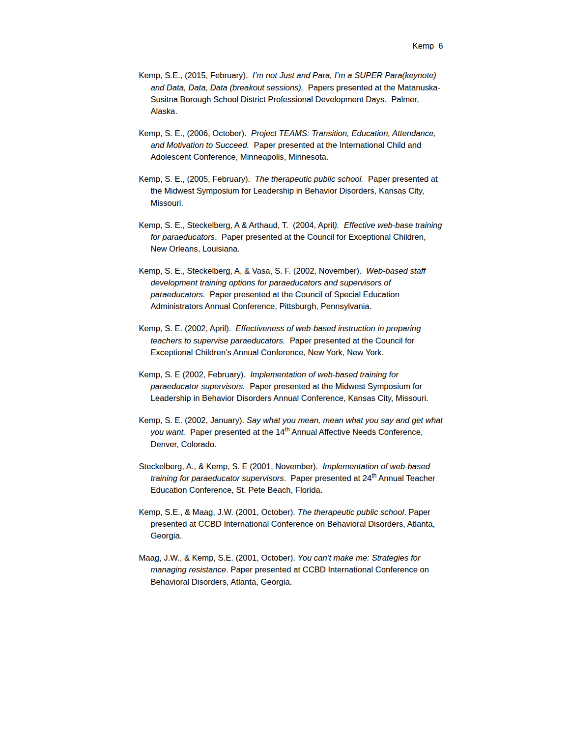Kemp 6
Kemp, S.E., (2015, February). I’m not Just and Para, I’m a SUPER Para(keynote) and Data, Data, Data (breakout sessions). Papers presented at the Matanuska-Susitna Borough School District Professional Development Days. Palmer, Alaska.
Kemp, S. E., (2006, October). Project TEAMS: Transition, Education, Attendance, and Motivation to Succeed. Paper presented at the International Child and Adolescent Conference, Minneapolis, Minnesota.
Kemp, S. E., (2005, February). The therapeutic public school. Paper presented at the Midwest Symposium for Leadership in Behavior Disorders, Kansas City, Missouri.
Kemp, S. E., Steckelberg, A & Arthaud, T. (2004, April). Effective web-base training for paraeducators. Paper presented at the Council for Exceptional Children, New Orleans, Louisiana.
Kemp, S. E., Steckelberg, A, & Vasa, S. F. (2002, November). Web-based staff development training options for paraeducators and supervisors of paraeducators. Paper presented at the Council of Special Education Administrators Annual Conference, Pittsburgh, Pennsylvania.
Kemp, S. E. (2002, April). Effectiveness of web-based instruction in preparing teachers to supervise paraeducators. Paper presented at the Council for Exceptional Children’s Annual Conference, New York, New York.
Kemp, S. E (2002, February). Implementation of web-based training for paraeducator supervisors. Paper presented at the Midwest Symposium for Leadership in Behavior Disorders Annual Conference, Kansas City, Missouri.
Kemp, S. E. (2002, January). Say what you mean, mean what you say and get what you want. Paper presented at the 14th Annual Affective Needs Conference, Denver, Colorado.
Steckelberg, A., & Kemp, S. E (2001, November). Implementation of web-based training for paraeducator supervisors. Paper presented at 24th Annual Teacher Education Conference, St. Pete Beach, Florida.
Kemp, S.E., & Maag, J.W. (2001, October). The therapeutic public school. Paper presented at CCBD International Conference on Behavioral Disorders, Atlanta, Georgia.
Maag, J.W., & Kemp, S.E. (2001, October). You can’t make me: Strategies for managing resistance. Paper presented at CCBD International Conference on Behavioral Disorders, Atlanta, Georgia.